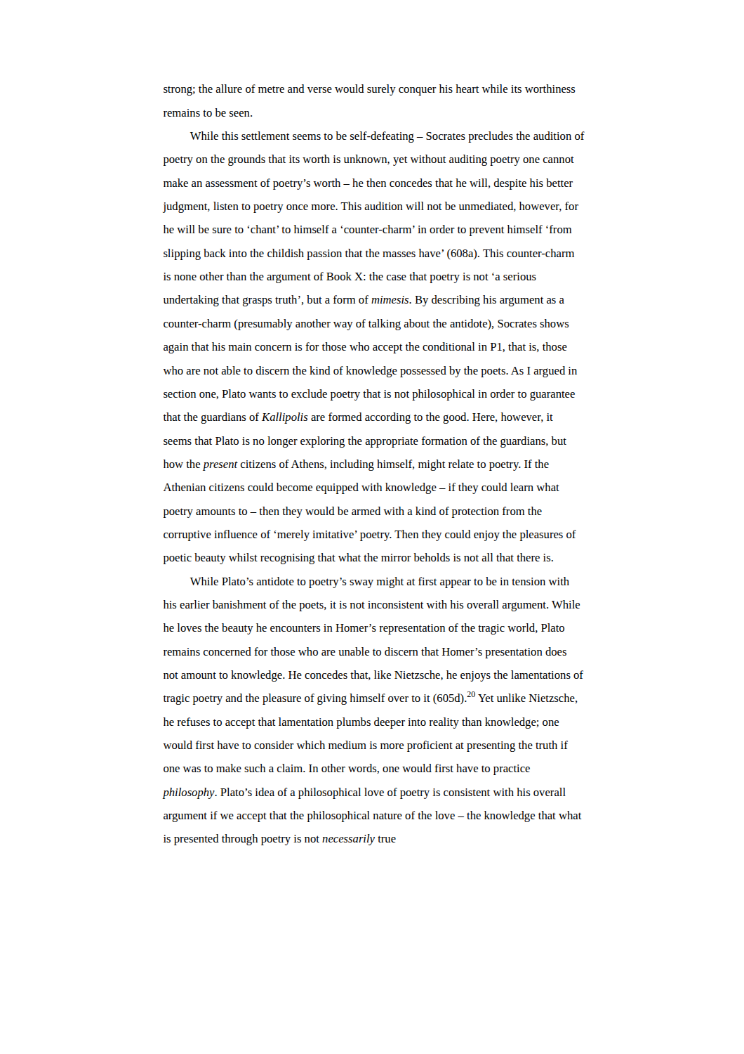strong; the allure of metre and verse would surely conquer his heart while its worthiness remains to be seen.
While this settlement seems to be self-defeating – Socrates precludes the audition of poetry on the grounds that its worth is unknown, yet without auditing poetry one cannot make an assessment of poetry’s worth – he then concedes that he will, despite his better judgment, listen to poetry once more. This audition will not be unmediated, however, for he will be sure to ‘chant’ to himself a ‘counter-charm’ in order to prevent himself ‘from slipping back into the childish passion that the masses have’ (608a). This counter-charm is none other than the argument of Book X: the case that poetry is not ‘a serious undertaking that grasps truth’, but a form of mimesis. By describing his argument as a counter-charm (presumably another way of talking about the antidote), Socrates shows again that his main concern is for those who accept the conditional in P1, that is, those who are not able to discern the kind of knowledge possessed by the poets. As I argued in section one, Plato wants to exclude poetry that is not philosophical in order to guarantee that the guardians of Kallipolis are formed according to the good. Here, however, it seems that Plato is no longer exploring the appropriate formation of the guardians, but how the present citizens of Athens, including himself, might relate to poetry. If the Athenian citizens could become equipped with knowledge – if they could learn what poetry amounts to – then they would be armed with a kind of protection from the corruptive influence of ‘merely imitative’ poetry. Then they could enjoy the pleasures of poetic beauty whilst recognising that what the mirror beholds is not all that there is.
While Plato’s antidote to poetry’s sway might at first appear to be in tension with his earlier banishment of the poets, it is not inconsistent with his overall argument. While he loves the beauty he encounters in Homer’s representation of the tragic world, Plato remains concerned for those who are unable to discern that Homer’s presentation does not amount to knowledge. He concedes that, like Nietzsche, he enjoys the lamentations of tragic poetry and the pleasure of giving himself over to it (605d).20 Yet unlike Nietzsche, he refuses to accept that lamentation plumbs deeper into reality than knowledge; one would first have to consider which medium is more proficient at presenting the truth if one was to make such a claim. In other words, one would first have to practice philosophy. Plato’s idea of a philosophical love of poetry is consistent with his overall argument if we accept that the philosophical nature of the love – the knowledge that what is presented through poetry is not necessarily true